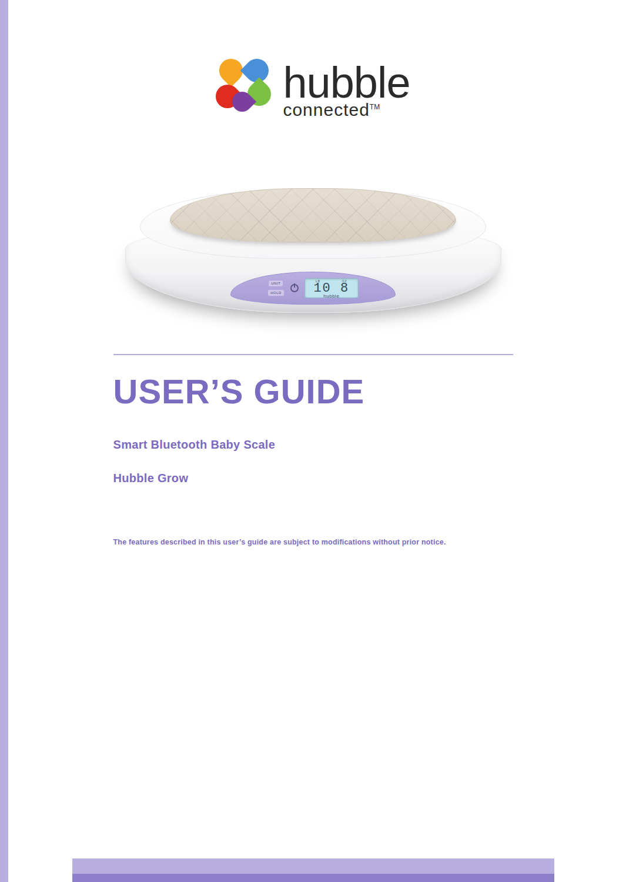hubble
connectedTM
UNIT HOLD
LB OZ
10 8
hubble
USER’S GUIDE
Smart Bluetooth Baby Scale
Hubble Grow
The features described in this user’s guide are subject to modifications without prior notice.